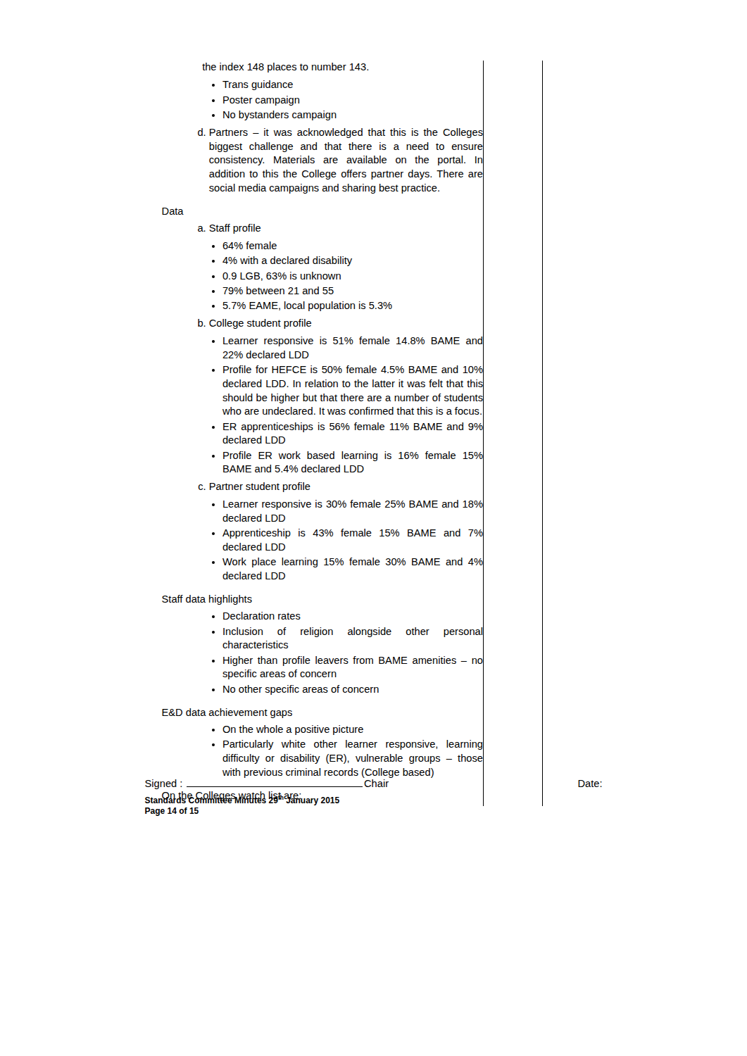| the index 148 places to number 143. Trans guidance Poster campaign No bystanders campaign Partners – it was acknowledged that this is the Colleges biggest challenge and that there is a need to ensure consistency. Materials are available on the portal. In addition to this the College offers partner days. There are social media campaigns and sharing best practice. Data Staff profile 64% female 4% with a declared disability 0.9 LGB, 63% is unknown 79% between 21 and 55 5.7% EAME, local population is 5.3% College student profile Learner responsive is 51% female 14.8% BAME and 22% declared LDD Profile for HEFCE is 50% female 4.5% BAME and 10% declared LDD. In relation to the latter it was felt that this should be higher but that there are a number of students who are undeclared. It was confirmed that this is a focus. ER apprenticeships is 56% female 11% BAME and 9% declared LDD Profile ER work based learning is 16% female 15% BAME and 5.4% declared LDD Partner student profile Learner responsive is 30% female 25% BAME and 18% declared LDD Apprenticeship is 43% female 15% BAME and 7% declared LDD Work place learning 15% female 30% BAME and 4% declared LDD Staff data highlights Declaration rates Inclusion of religion alongside other personal characteristics Higher than profile leavers from BAME amenities – no specific areas of concern No other specific areas of concern E&D data achievement gaps On the whole a positive picture Particularly white other learner responsive, learning difficulty or disability (ER), vulnerable groups – those with previous criminal records (College based) On the Colleges watch list are: | | |
Signed : Chair Date:
Standards Committee Minutes 29th January 2015
Page 14 of 15